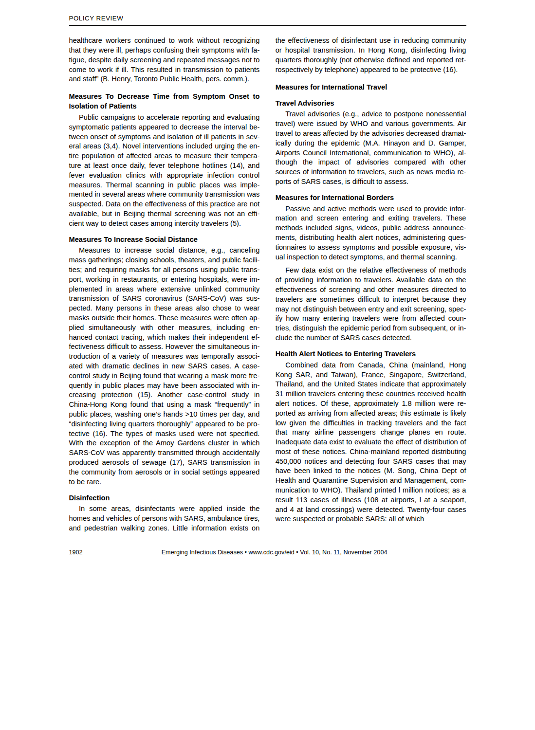POLICY REVIEW
healthcare workers continued to work without recognizing that they were ill, perhaps confusing their symptoms with fatigue, despite daily screening and repeated messages not to come to work if ill. This resulted in transmission to patients and staff” (B. Henry, Toronto Public Health, pers. comm.).
Measures To Decrease Time from Symptom Onset to Isolation of Patients
Public campaigns to accelerate reporting and evaluating symptomatic patients appeared to decrease the interval between onset of symptoms and isolation of ill patients in several areas (3,4). Novel interventions included urging the entire population of affected areas to measure their temperature at least once daily, fever telephone hotlines (14), and fever evaluation clinics with appropriate infection control measures. Thermal scanning in public places was implemented in several areas where community transmission was suspected. Data on the effectiveness of this practice are not available, but in Beijing thermal screening was not an efficient way to detect cases among intercity travelers (5).
Measures To Increase Social Distance
Measures to increase social distance, e.g., canceling mass gatherings; closing schools, theaters, and public facilities; and requiring masks for all persons using public transport, working in restaurants, or entering hospitals, were implemented in areas where extensive unlinked community transmission of SARS coronavirus (SARS-CoV) was suspected. Many persons in these areas also chose to wear masks outside their homes. These measures were often applied simultaneously with other measures, including enhanced contact tracing, which makes their independent effectiveness difficult to assess. However the simultaneous introduction of a variety of measures was temporally associated with dramatic declines in new SARS cases. A case-control study in Beijing found that wearing a mask more frequently in public places may have been associated with increasing protection (15). Another case-control study in China-Hong Kong found that using a mask “frequently” in public places, washing one’s hands >10 times per day, and “disinfecting living quarters thoroughly” appeared to be protective (16). The types of masks used were not specified. With the exception of the Amoy Gardens cluster in which SARS-CoV was apparently transmitted through accidentally produced aerosols of sewage (17), SARS transmission in the community from aerosols or in social settings appeared to be rare.
Disinfection
In some areas, disinfectants were applied inside the homes and vehicles of persons with SARS, ambulance tires, and pedestrian walking zones. Little information exists on the effectiveness of disinfectant use in reducing community or hospital transmission. In Hong Kong, disinfecting living quarters thoroughly (not otherwise defined and reported retrospectively by telephone) appeared to be protective (16).
Measures for International Travel
Travel Advisories
Travel advisories (e.g., advice to postpone nonessential travel) were issued by WHO and various governments. Air travel to areas affected by the advisories decreased dramatically during the epidemic (M.A. Hinayon and D. Gamper, Airports Council International, communication to WHO), although the impact of advisories compared with other sources of information to travelers, such as news media reports of SARS cases, is difficult to assess.
Measures for International Borders
Passive and active methods were used to provide information and screen entering and exiting travelers. These methods included signs, videos, public address announcements, distributing health alert notices, administering questionnaires to assess symptoms and possible exposure, visual inspection to detect symptoms, and thermal scanning.
Few data exist on the relative effectiveness of methods of providing information to travelers. Available data on the effectiveness of screening and other measures directed to travelers are sometimes difficult to interpret because they may not distinguish between entry and exit screening, specify how many entering travelers were from affected countries, distinguish the epidemic period from subsequent, or include the number of SARS cases detected.
Health Alert Notices to Entering Travelers
Combined data from Canada, China (mainland, Hong Kong SAR, and Taiwan), France, Singapore, Switzerland, Thailand, and the United States indicate that approximately 31 million travelers entering these countries received health alert notices. Of these, approximately 1.8 million were reported as arriving from affected areas; this estimate is likely low given the difficulties in tracking travelers and the fact that many airline passengers change planes en route. Inadequate data exist to evaluate the effect of distribution of most of these notices. China-mainland reported distributing 450,000 notices and detecting four SARS cases that may have been linked to the notices (M. Song, China Dept of Health and Quarantine Supervision and Management, communication to WHO). Thailand printed l million notices; as a result 113 cases of illness (108 at airports, l at a seaport, and 4 at land crossings) were detected. Twenty-four cases were suspected or probable SARS: all of which
1902
Emerging Infectious Diseases • www.cdc.gov/eid • Vol. 10, No. 11, November 2004